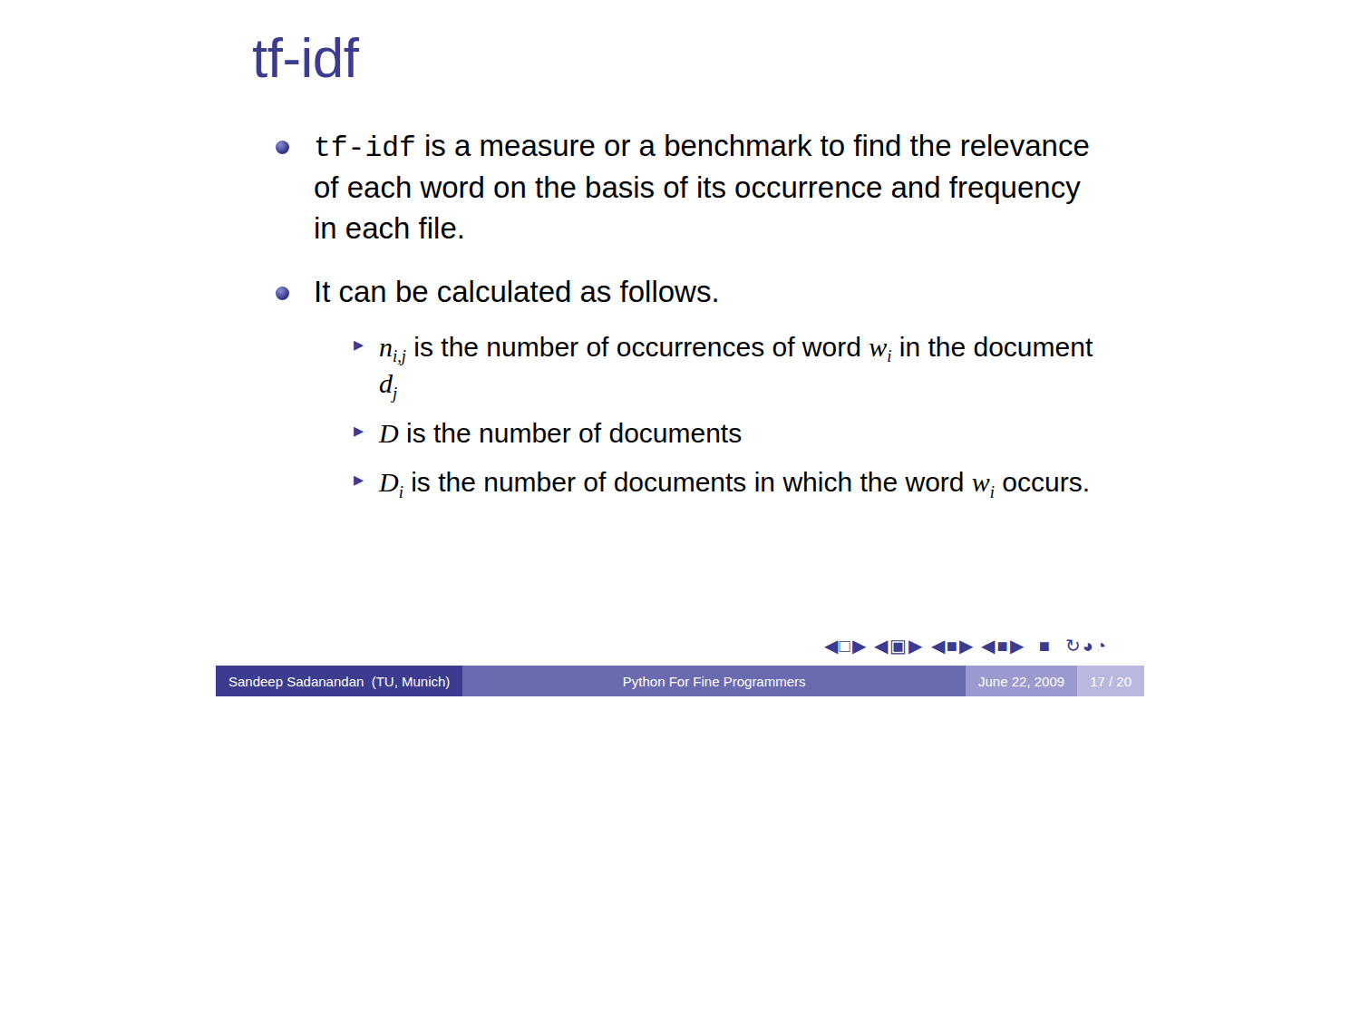tf-idf
tf-idf is a measure or a benchmark to find the relevance of each word on the basis of its occurrence and frequency in each file.
It can be calculated as follows.
ni,j is the number of occurrences of word wi in the document dj
D is the number of documents
Di is the number of documents in which the word wi occurs.
◀□▶ ◀▣▶ ◀■▶ ◀■▶ ■ ↻◕◔
Sandeep Sadanandan (TU, Munich)
Python For Fine Programmers
June 22, 2009
17 / 20